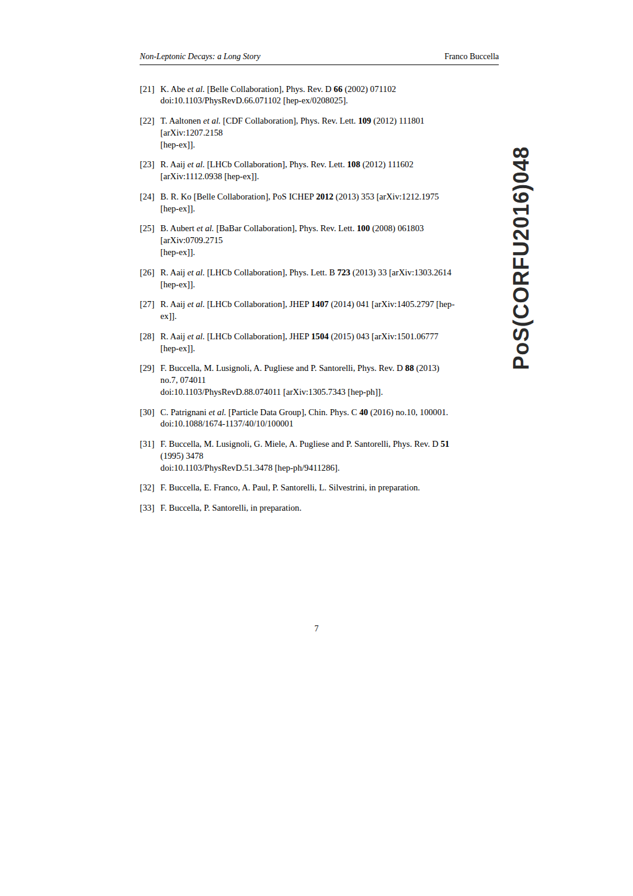Non-Leptonic Decays: a Long Story Franco Buccella
PoS(CORFU2016)048
[21] K. Abe et al. [Belle Collaboration], Phys. Rev. D 66 (2002) 071102 doi:10.1103/PhysRevD.66.071102 [hep-ex/0208025].
[22] T. Aaltonen et al. [CDF Collaboration], Phys. Rev. Lett. 109 (2012) 111801 [arXiv:1207.2158 [hep-ex]].
[23] R. Aaij et al. [LHCb Collaboration], Phys. Rev. Lett. 108 (2012) 111602 [arXiv:1112.0938 [hep-ex]].
[24] B. R. Ko [Belle Collaboration], PoS ICHEP 2012 (2013) 353 [arXiv:1212.1975 [hep-ex]].
[25] B. Aubert et al. [BaBar Collaboration], Phys. Rev. Lett. 100 (2008) 061803 [arXiv:0709.2715 [hep-ex]].
[26] R. Aaij et al. [LHCb Collaboration], Phys. Lett. B 723 (2013) 33 [arXiv:1303.2614 [hep-ex]].
[27] R. Aaij et al. [LHCb Collaboration], JHEP 1407 (2014) 041 [arXiv:1405.2797 [hep-ex]].
[28] R. Aaij et al. [LHCb Collaboration], JHEP 1504 (2015) 043 [arXiv:1501.06777 [hep-ex]].
[29] F. Buccella, M. Lusignoli, A. Pugliese and P. Santorelli, Phys. Rev. D 88 (2013) no.7, 074011 doi:10.1103/PhysRevD.88.074011 [arXiv:1305.7343 [hep-ph]].
[30] C. Patrignani et al. [Particle Data Group], Chin. Phys. C 40 (2016) no.10, 100001. doi:10.1088/1674-1137/40/10/100001
[31] F. Buccella, M. Lusignoli, G. Miele, A. Pugliese and P. Santorelli, Phys. Rev. D 51 (1995) 3478 doi:10.1103/PhysRevD.51.3478 [hep-ph/9411286].
[32] F. Buccella, E. Franco, A. Paul, P. Santorelli, L. Silvestrini, in preparation.
[33] F. Buccella, P. Santorelli, in preparation.
7